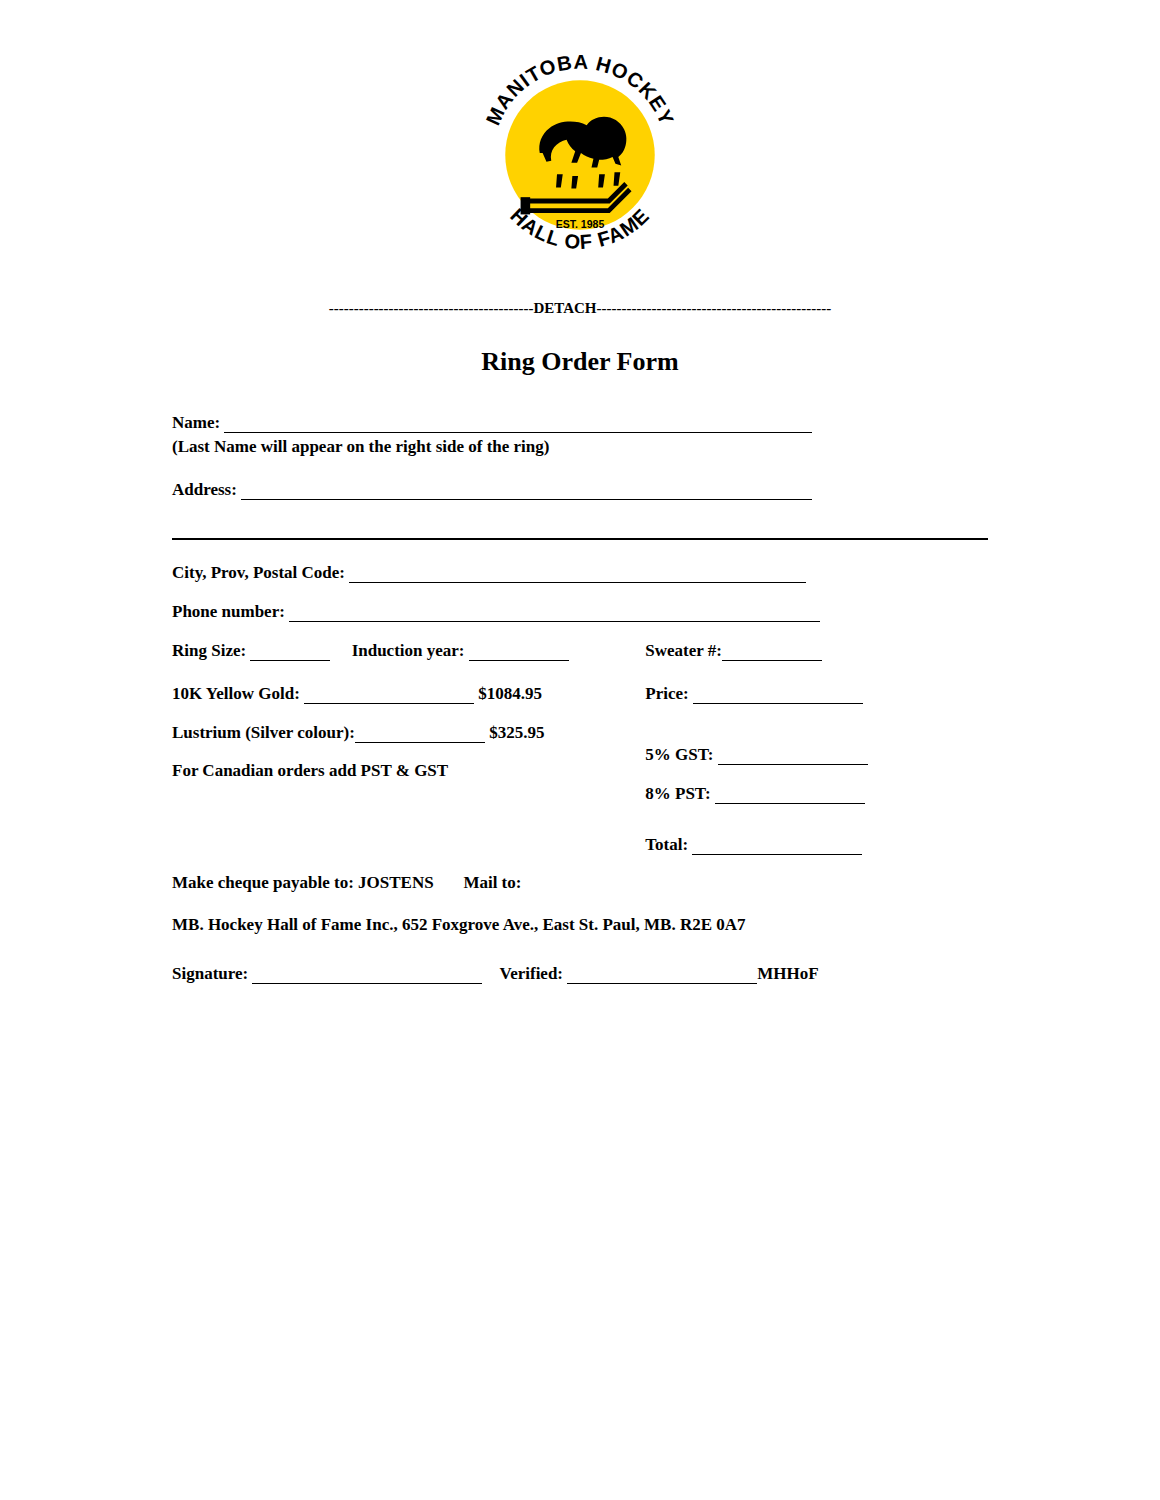EST. 1985 MANITOBA HOCKEY HALL OF FAME
-----------------------------------------DETACH-----------------------------------------------
Ring Order Form
Name:
(Last Name will appear on the right side of the ring)
Address:
City, Prov, Postal Code:
Phone number:
Ring Size: Induction year:
Sweater #:
10K Yellow Gold: $1084.95
Lustrium (Silver colour): $325.95
For Canadian orders add PST & GST
Price:
5% GST:
8% PST:
Total:
Make cheque payable to: JOSTENS Mail to:
MB. Hockey Hall of Fame Inc., 652 Foxgrove Ave., East St. Paul, MB. R2E 0A7
Signature: Verified: MHHoF